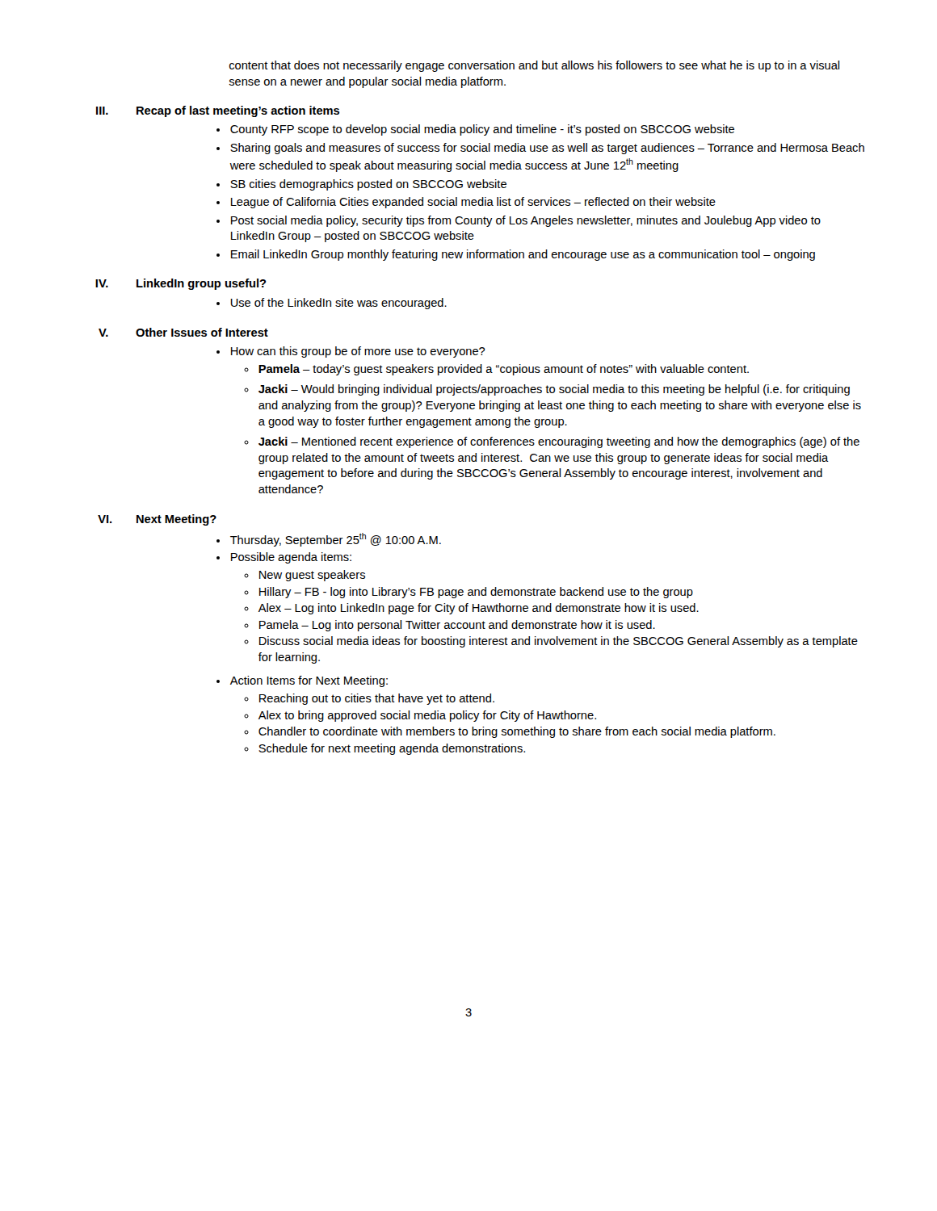content that does not necessarily engage conversation and but allows his followers to see what he is up to in a visual sense on a newer and popular social media platform.
III. Recap of last meeting’s action items
County RFP scope to develop social media policy and timeline - it’s posted on SBCCOG website
Sharing goals and measures of success for social media use as well as target audiences – Torrance and Hermosa Beach were scheduled to speak about measuring social media success at June 12th meeting
SB cities demographics posted on SBCCOG website
League of California Cities expanded social media list of services – reflected on their website
Post social media policy, security tips from County of Los Angeles newsletter, minutes and Joulebug App video to LinkedIn Group – posted on SBCCOG website
Email LinkedIn Group monthly featuring new information and encourage use as a communication tool – ongoing
IV. LinkedIn group useful?
Use of the LinkedIn site was encouraged.
V. Other Issues of Interest
How can this group be of more use to everyone?
Pamela – today’s guest speakers provided a “copious amount of notes” with valuable content.
Jacki – Would bringing individual projects/approaches to social media to this meeting be helpful (i.e. for critiquing and analyzing from the group)? Everyone bringing at least one thing to each meeting to share with everyone else is a good way to foster further engagement among the group.
Jacki – Mentioned recent experience of conferences encouraging tweeting and how the demographics (age) of the group related to the amount of tweets and interest. Can we use this group to generate ideas for social media engagement to before and during the SBCCOG’s General Assembly to encourage interest, involvement and attendance?
VI. Next Meeting?
Thursday, September 25th @ 10:00 A.M.
Possible agenda items:
New guest speakers
Hillary – FB - log into Library’s FB page and demonstrate backend use to the group
Alex – Log into LinkedIn page for City of Hawthorne and demonstrate how it is used.
Pamela – Log into personal Twitter account and demonstrate how it is used.
Discuss social media ideas for boosting interest and involvement in the SBCCOG General Assembly as a template for learning.
Action Items for Next Meeting:
Reaching out to cities that have yet to attend.
Alex to bring approved social media policy for City of Hawthorne.
Chandler to coordinate with members to bring something to share from each social media platform.
Schedule for next meeting agenda demonstrations.
3